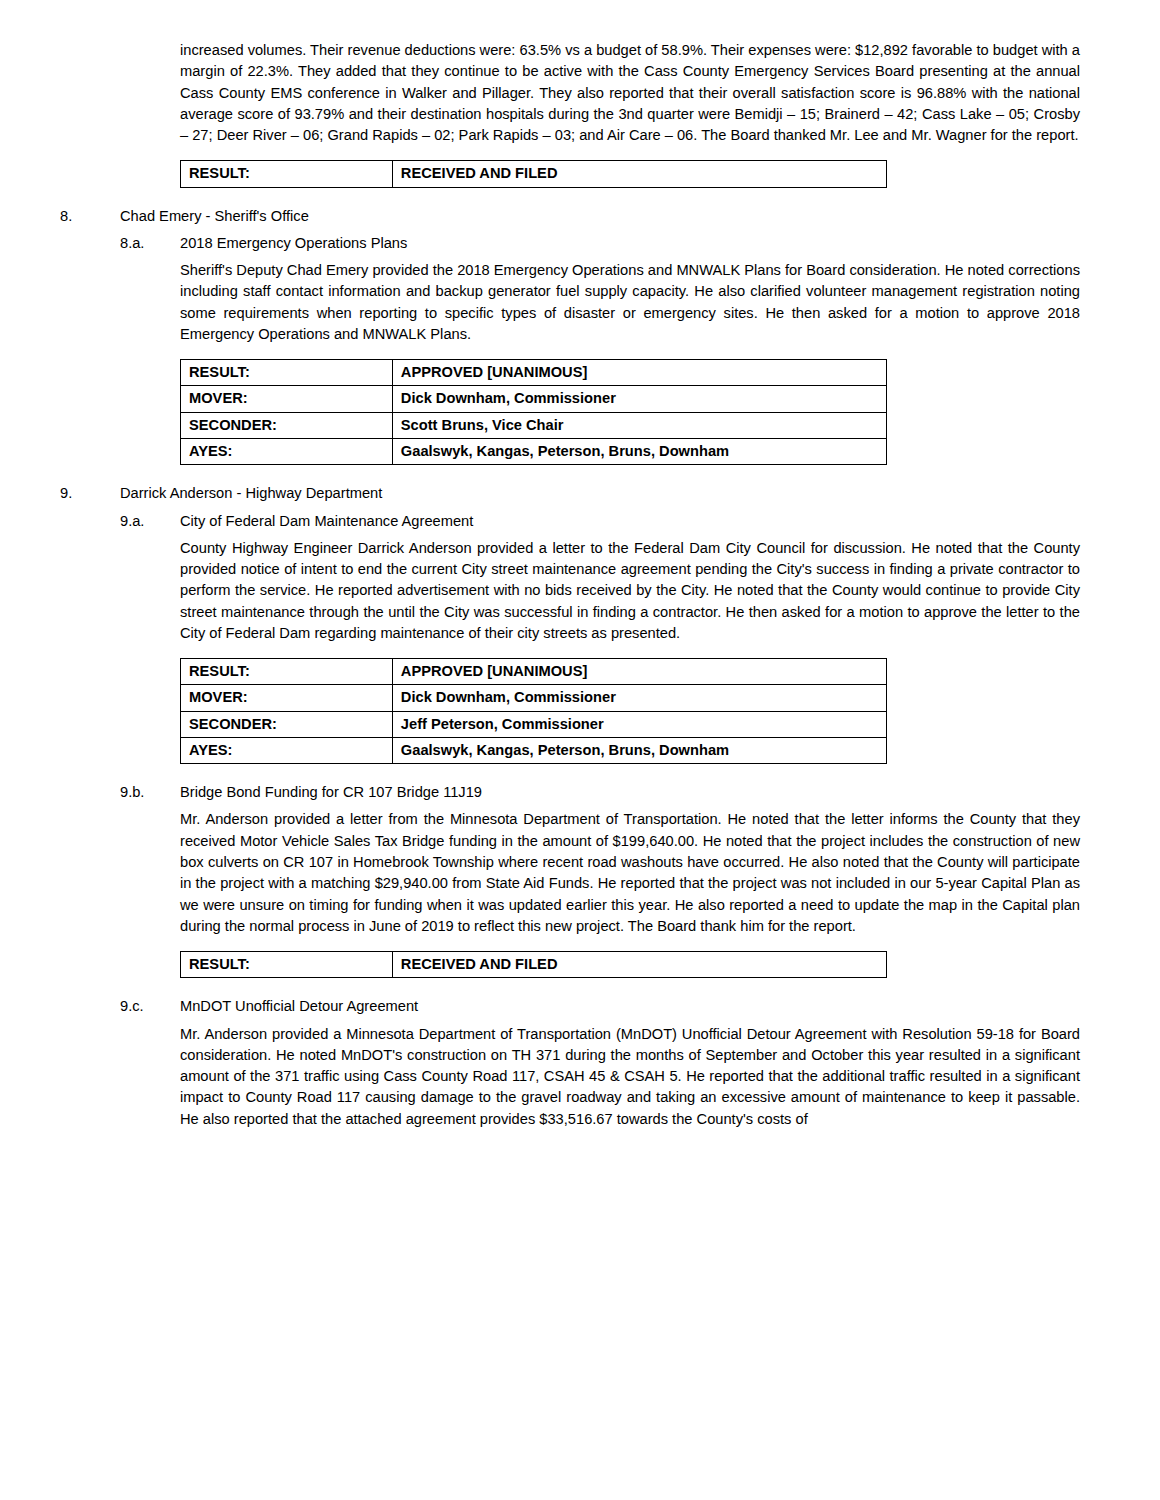increased volumes. Their revenue deductions were: 63.5% vs a budget of 58.9%. Their expenses were: $12,892 favorable to budget with a margin of 22.3%. They added that they continue to be active with the Cass County Emergency Services Board presenting at the annual Cass County EMS conference in Walker and Pillager. They also reported that their overall satisfaction score is 96.88% with the national average score of 93.79% and their destination hospitals during the 3nd quarter were Bemidji – 15; Brainerd – 42; Cass Lake – 05; Crosby – 27; Deer River – 06; Grand Rapids – 02; Park Rapids – 03; and Air Care – 06. The Board thanked Mr. Lee and Mr. Wagner for the report.
| RESULT: | RECEIVED AND FILED |
8.
Chad Emery - Sheriff's Office
8.a.
2018 Emergency Operations Plans
Sheriff's Deputy Chad Emery provided the 2018 Emergency Operations and MNWALK Plans for Board consideration. He noted corrections including staff contact information and backup generator fuel supply capacity. He also clarified volunteer management registration noting some requirements when reporting to specific types of disaster or emergency sites. He then asked for a motion to approve 2018 Emergency Operations and MNWALK Plans.
| RESULT: | APPROVED [UNANIMOUS] |
| MOVER: | Dick Downham, Commissioner |
| SECONDER: | Scott Bruns, Vice Chair |
| AYES: | Gaalswyk, Kangas, Peterson, Bruns, Downham |
9.
Darrick Anderson - Highway Department
9.a.
City of Federal Dam Maintenance Agreement
County Highway Engineer Darrick Anderson provided a letter to the Federal Dam City Council for discussion. He noted that the County provided notice of intent to end the current City street maintenance agreement pending the City's success in finding a private contractor to perform the service. He reported advertisement with no bids received by the City. He noted that the County would continue to provide City street maintenance through the until the City was successful in finding a contractor. He then asked for a motion to approve the letter to the City of Federal Dam regarding maintenance of their city streets as presented.
| RESULT: | APPROVED [UNANIMOUS] |
| MOVER: | Dick Downham, Commissioner |
| SECONDER: | Jeff Peterson, Commissioner |
| AYES: | Gaalswyk, Kangas, Peterson, Bruns, Downham |
9.b.
Bridge Bond Funding for CR 107 Bridge 11J19
Mr. Anderson provided a letter from the Minnesota Department of Transportation. He noted that the letter informs the County that they received Motor Vehicle Sales Tax Bridge funding in the amount of $199,640.00. He noted that the project includes the construction of new box culverts on CR 107 in Homebrook Township where recent road washouts have occurred. He also noted that the County will participate in the project with a matching $29,940.00 from State Aid Funds. He reported that the project was not included in our 5-year Capital Plan as we were unsure on timing for funding when it was updated earlier this year. He also reported a need to update the map in the Capital plan during the normal process in June of 2019 to reflect this new project. The Board thank him for the report.
| RESULT: | RECEIVED AND FILED |
9.c.
MnDOT Unofficial Detour Agreement
Mr. Anderson provided a Minnesota Department of Transportation (MnDOT) Unofficial Detour Agreement with Resolution 59-18 for Board consideration. He noted MnDOT's construction on TH 371 during the months of September and October this year resulted in a significant amount of the 371 traffic using Cass County Road 117, CSAH 45 & CSAH 5. He reported that the additional traffic resulted in a significant impact to County Road 117 causing damage to the gravel roadway and taking an excessive amount of maintenance to keep it passable. He also reported that the attached agreement provides $33,516.67 towards the County's costs of